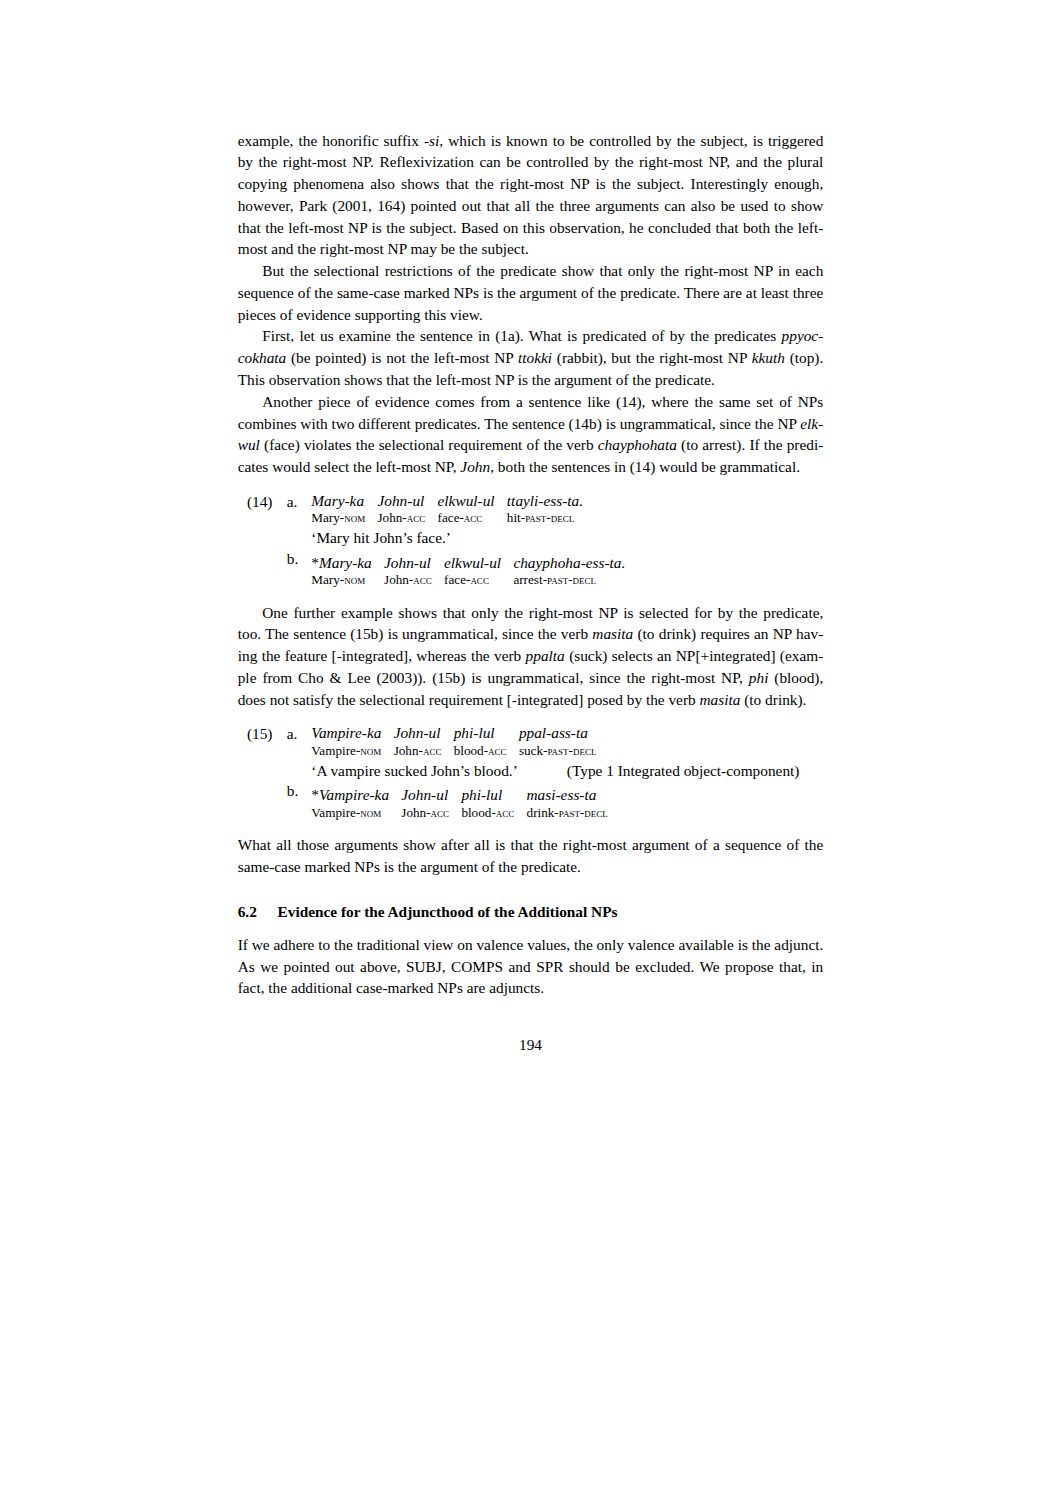example, the honorific suffix -si, which is known to be controlled by the subject, is triggered by the right-most NP. Reflexivization can be controlled by the right-most NP, and the plural copying phenomena also shows that the right-most NP is the subject. Interestingly enough, however, Park (2001, 164) pointed out that all the three arguments can also be used to show that the left-most NP is the subject. Based on this observation, he concluded that both the left-most and the right-most NP may be the subject.
But the selectional restrictions of the predicate show that only the right-most NP in each sequence of the same-case marked NPs is the argument of the predicate. There are at least three pieces of evidence supporting this view.
First, let us examine the sentence in (1a). What is predicated of by the predicates ppyoccokhata (be pointed) is not the left-most NP ttokki (rabbit), but the right-most NP kkuth (top). This observation shows that the left-most NP is the argument of the predicate.
Another piece of evidence comes from a sentence like (14), where the same set of NPs combines with two different predicates. The sentence (14b) is ungrammatical, since the NP elkwul (face) violates the selectional requirement of the verb chayphohata (to arrest). If the predicates would select the left-most NP, John, both the sentences in (14) would be grammatical.
| (14) | a. | Mary-ka Mary- nom John-ul John- acc elkwul-ul face- acc ttayli-ess-ta. hit- past - decl ‘Mary hit John’s face.’ |
| | b. | * Mary-ka Mary- nom John-ul John- acc elkwul-ul face- acc chayphoha-ess-ta. arrest- past - decl |
One further example shows that only the right-most NP is selected for by the predicate, too. The sentence (15b) is ungrammatical, since the verb masita (to drink) requires an NP having the feature [-integrated], whereas the verb ppalta (suck) selects an NP[+integrated] (example from Cho & Lee (2003)). (15b) is ungrammatical, since the right-most NP, phi (blood), does not satisfy the selectional requirement [-integrated] posed by the verb masita (to drink).
| (15) | a. | Vampire-ka Vampire- nom John-ul John- acc phi-lul blood- acc ppal-ass-ta suck- past - decl ‘A vampire sucked John’s blood.’ (Type 1 Integrated object-component) |
| | b. | * Vampire-ka Vampire- nom John-ul John- acc phi-lul blood- acc masi-ess-ta drink- past - decl |
What all those arguments show after all is that the right-most argument of a sequence of the same-case marked NPs is the argument of the predicate.
6.2 Evidence for the Adjuncthood of the Additional NPs
If we adhere to the traditional view on valence values, the only valence available is the adjunct. As we pointed out above, SUBJ, COMPS and SPR should be excluded. We propose that, in fact, the additional case-marked NPs are adjuncts.
194